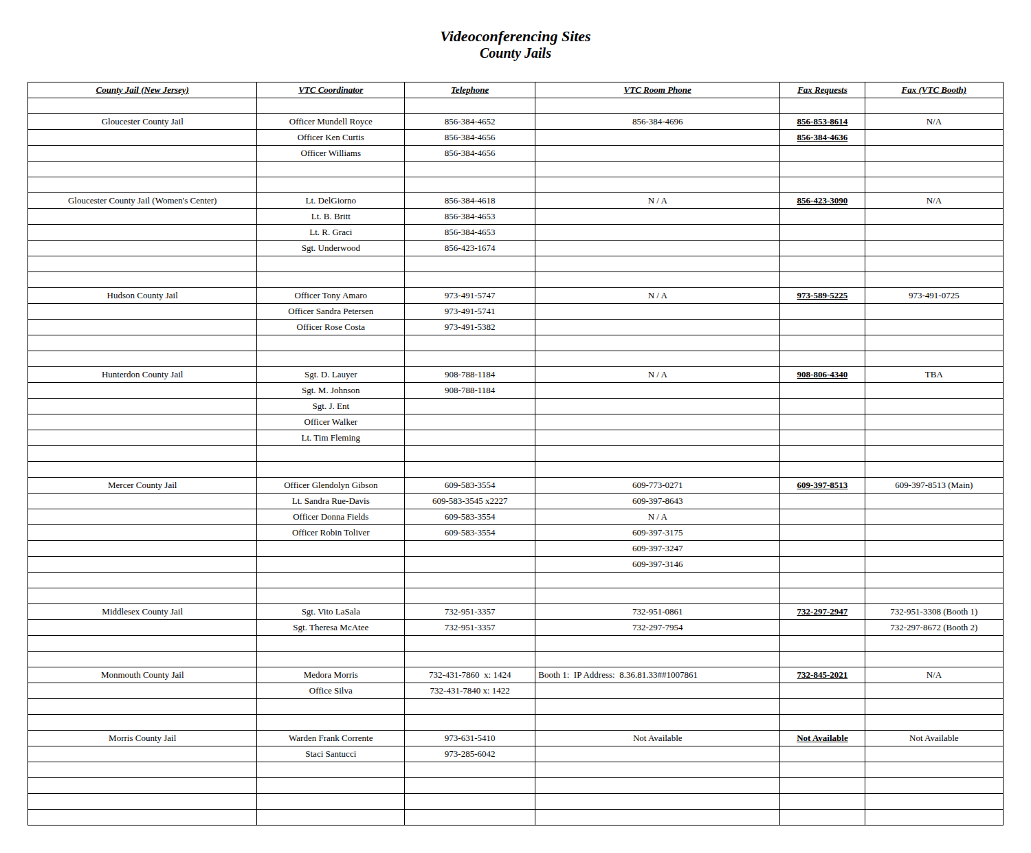Videoconferencing Sites
County Jails
| County Jail (New Jersey) | VTC Coordinator | Telephone | VTC Room Phone | Fax Requests | Fax (VTC Booth) |
| --- | --- | --- | --- | --- | --- |
| Gloucester County Jail | Officer Mundell Royce | 856-384-4652 | 856-384-4696 | 856-853-8614 | N/A |
| | Officer Ken Curtis | 856-384-4656 | | 856-384-4636 | |
| | Officer Williams | 856-384-4656 | | | |
| Gloucester County Jail (Women's Center) | Lt. DelGiorno | 856-384-4618 | N / A | 856-423-3090 | N/A |
| | Lt. B. Britt | 856-384-4653 | | | |
| | Lt. R. Graci | 856-384-4653 | | | |
| | Sgt. Underwood | 856-423-1674 | | | |
| Hudson County Jail | Officer Tony Amaro | 973-491-5747 | N / A | 973-589-5225 | 973-491-0725 |
| | Officer Sandra Petersen | 973-491-5741 | | | |
| | Officer Rose Costa | 973-491-5382 | | | |
| Hunterdon County Jail | Sgt. D. Lauyer | 908-788-1184 | N / A | 908-806-4340 | TBA |
| | Sgt. M. Johnson | 908-788-1184 | | | |
| | Sgt. J. Ent | | | | |
| | Officer Walker | | | | |
| | Lt. Tim Fleming | | | | |
| Mercer County Jail | Officer Glendolyn Gibson | 609-583-3554 | 609-773-0271 | 609-397-8513 | 609-397-8513 (Main) |
| | Lt. Sandra Rue-Davis | 609-583-3545 x2227 | 609-397-8643 | | |
| | Officer Donna Fields | 609-583-3554 | N / A | | |
| | Officer Robin Toliver | 609-583-3554 | 609-397-3175 | | |
| | | | 609-397-3247 | | |
| | | | 609-397-3146 | | |
| Middlesex County Jail | Sgt. Vito LaSala | 732-951-3357 | 732-951-0861 | 732-297-2947 | 732-951-3308 (Booth 1) |
| | Sgt. Theresa McAtee | 732-951-3357 | 732-297-7954 | | 732-297-8672 (Booth 2) |
| Monmouth County Jail | Medora Morris | 732-431-7860 x: 1424 | Booth 1: IP Address: 8.36.81.33##1007861 | 732-845-2021 | N/A |
| | Office Silva | 732-431-7840 x: 1422 | | | |
| Morris County Jail | Warden Frank Corrente | 973-631-5410 | Not Available | Not Available | Not Available |
| | Staci Santucci | 973-285-6042 | | | |